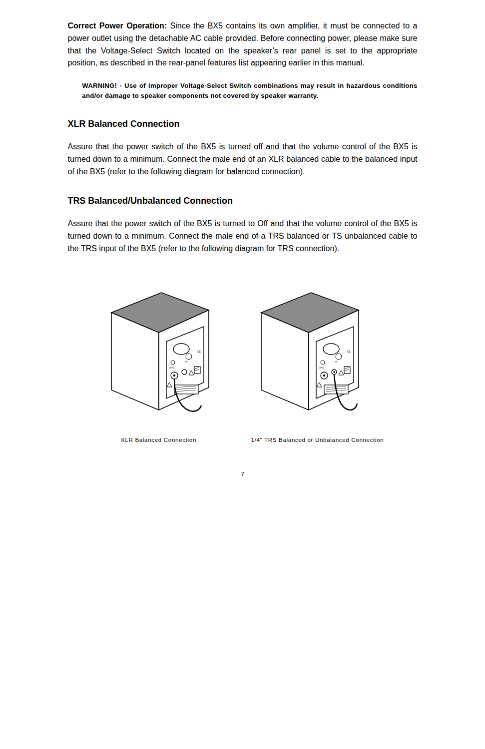Correct Power Operation: Since the BX5 contains its own amplifier, it must be connected to a power outlet using the detachable AC cable provided. Before connecting power, please make sure that the Voltage-Select Switch located on the speaker’s rear panel is set to the appropriate position, as described in the rear-panel features list appearing earlier in this manual.
WARNING! - Use of improper Voltage-Select Switch combinations may result in hazardous conditions and/or damage to speaker components not covered by speaker warranty.
XLR Balanced Connection
Assure that the power switch of the BX5 is turned off and that the volume control of the BX5 is turned down to a minimum. Connect the male end of an XLR balanced cable to the balanced input of the BX5 (refer to the following diagram for balanced connection).
TRS Balanced/Unbalanced Connection
Assure that the power switch of the BX5 is turned to Off and that the volume control of the BX5 is turned down to a minimum. Connect the male end of a TRS balanced or TS unbalanced cable to the TRS input of the BX5 (refer to the following diagram for TRS connection).
LEVEL HF CE
XLR Balanced Connection
LEVEL HF CE
1/4" TRS Balanced or Unbalanced Connection
7